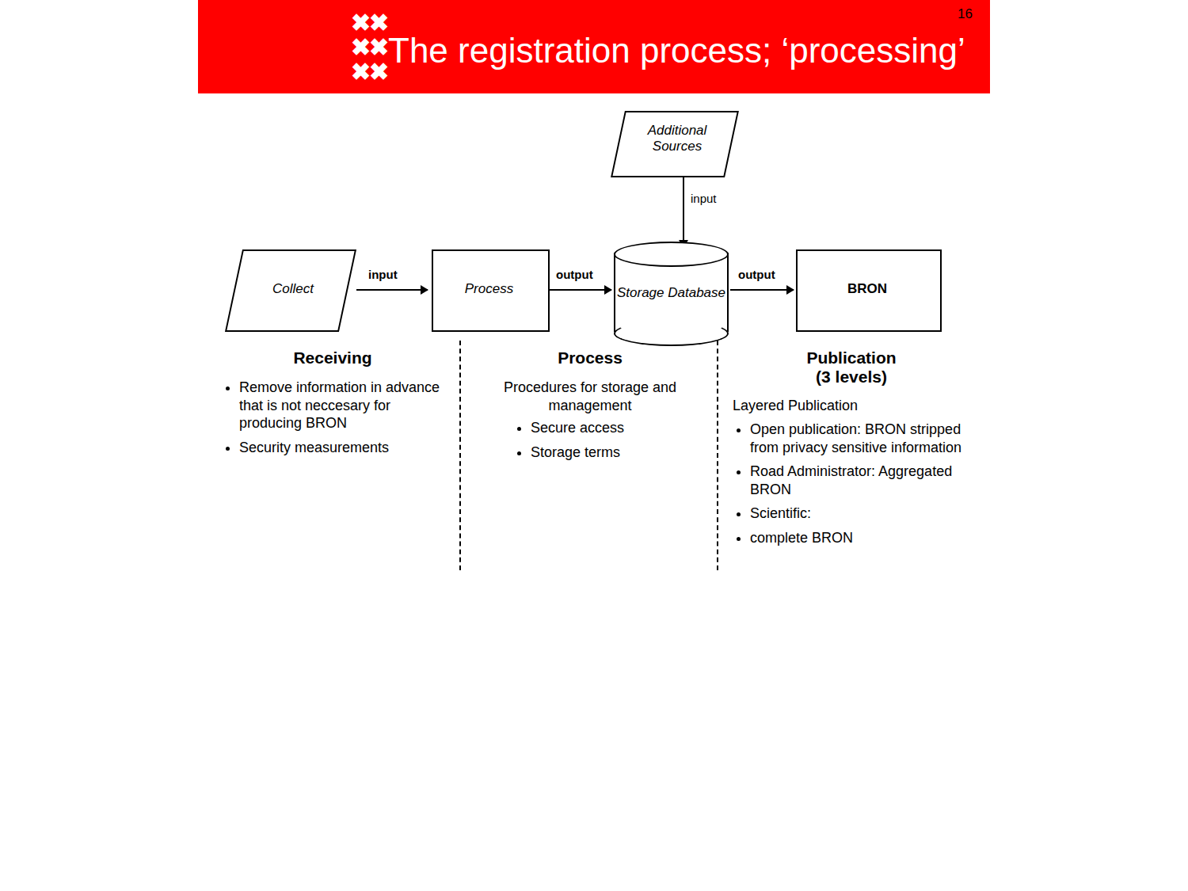16
✖✖ ✖✖ ✖✖
The registration process; ‘processing’
Additional
Sources
input
Collect
input
Process
output
Storage Database
output
BRON
Receiving
Remove information in advance that is not neccesary for producing BRON
Security measurements
Process
Procedures for storage and management
Secure access
Storage terms
Publication
(3 levels)
Layered Publication
Open publication: BRON stripped from privacy sensitive information
Road Administrator: Aggregated BRON
Scientific:
complete BRON